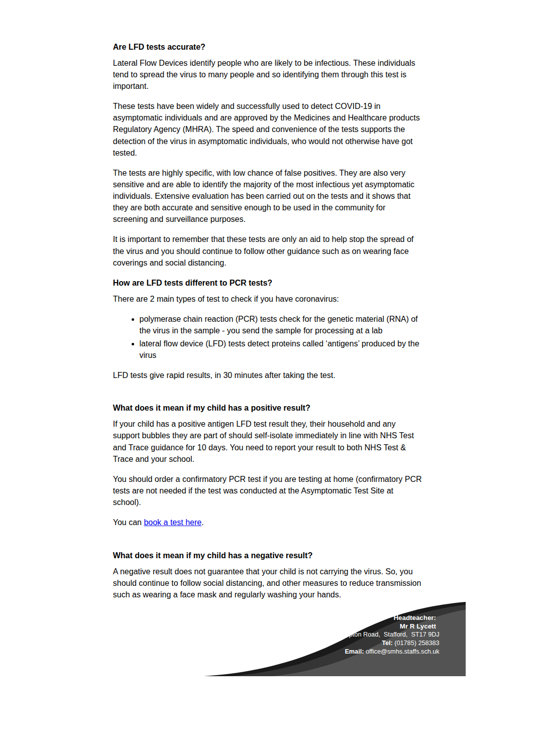Are LFD tests accurate?
Lateral Flow Devices identify people who are likely to be infectious. These individuals tend to spread the virus to many people and so identifying them through this test is important.
These tests have been widely and successfully used to detect COVID-19 in asymptomatic individuals and are approved by the Medicines and Healthcare products Regulatory Agency (MHRA). The speed and convenience of the tests supports the detection of the virus in asymptomatic individuals, who would not otherwise have got tested.
The tests are highly specific, with low chance of false positives. They are also very sensitive and are able to identify the majority of the most infectious yet asymptomatic individuals. Extensive evaluation has been carried out on the tests and it shows that they are both accurate and sensitive enough to be used in the community for screening and surveillance purposes.
It is important to remember that these tests are only an aid to help stop the spread of the virus and you should continue to follow other guidance such as on wearing face coverings and social distancing.
How are LFD tests different to PCR tests?
There are 2 main types of test to check if you have coronavirus:
polymerase chain reaction (PCR) tests check for the genetic material (RNA) of the virus in the sample - you send the sample for processing at a lab
lateral flow device (LFD) tests detect proteins called ‘antigens’ produced by the virus
LFD tests give rapid results, in 30 minutes after taking the test.
What does it mean if my child has a positive result?
If your child has a positive antigen LFD test result they, their household and any support bubbles they are part of should self-isolate immediately in line with NHS Test and Trace guidance for 10 days. You need to report your result to both NHS Test & Trace and your school.
You should order a confirmatory PCR test if you are testing at home (confirmatory PCR tests are not needed if the test was conducted at the Asymptomatic Test Site at school).
You can book a test here.
What does it mean if my child has a negative result?
A negative result does not guarantee that your child is not carrying the virus. So, you should continue to follow social distancing, and other measures to reduce transmission such as wearing a face mask and regularly washing your hands.
Headteacher:
Mr R Lycett
Wolverhampton Road, Stafford, ST17 9DJ
Tel: (01785) 258383
Email: office@smhs.staffs.sch.uk